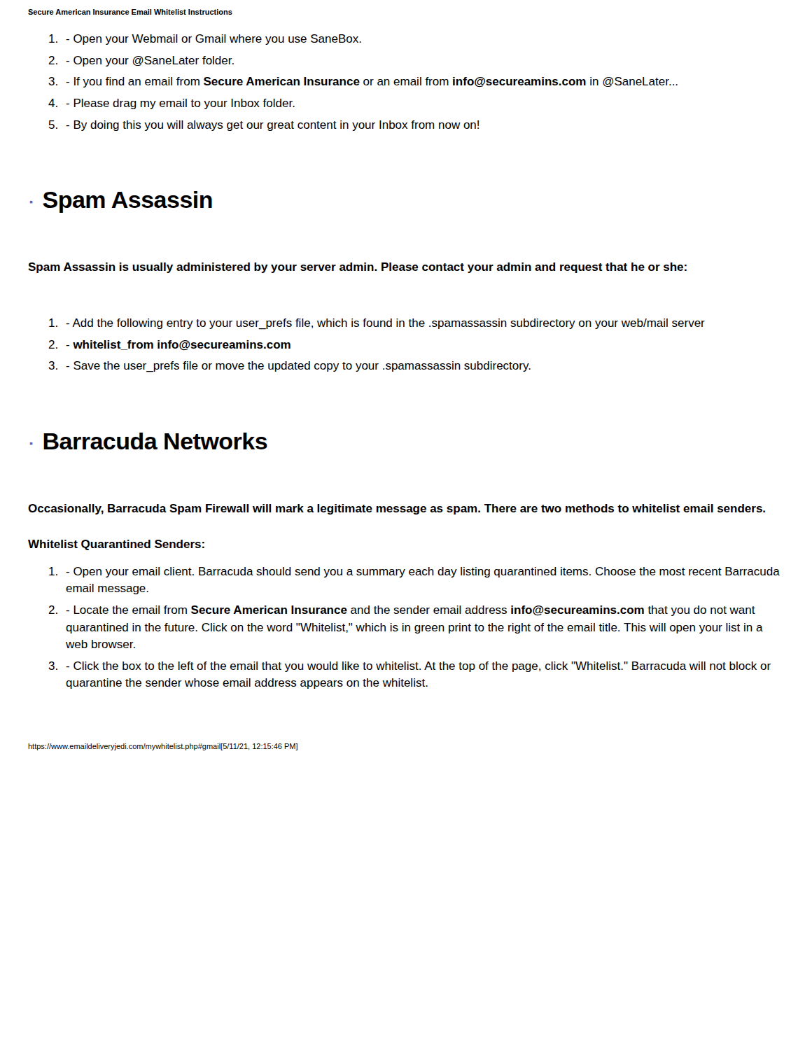Secure American Insurance Email Whitelist Instructions
- Open your Webmail or Gmail where you use SaneBox.
- Open your @SaneLater folder.
- If you find an email from Secure American Insurance or an email from info@secureamins.com in @SaneLater...
- Please drag my email to your Inbox folder.
- By doing this you will always get our great content in your Inbox from now on!
Spam Assassin
Spam Assassin is usually administered by your server admin. Please contact your admin and request that he or she:
- Add the following entry to your user_prefs file, which is found in the .spamassassin subdirectory on your web/mail server
- whitelist_from info@secureamins.com
- Save the user_prefs file or move the updated copy to your .spamassassin subdirectory.
Barracuda Networks
Occasionally, Barracuda Spam Firewall will mark a legitimate message as spam. There are two methods to whitelist email senders.
Whitelist Quarantined Senders:
- Open your email client. Barracuda should send you a summary each day listing quarantined items. Choose the most recent Barracuda email message.
- Locate the email from Secure American Insurance and the sender email address info@secureamins.com that you do not want quarantined in the future. Click on the word "Whitelist," which is in green print to the right of the email title. This will open your list in a web browser.
- Click the box to the left of the email that you would like to whitelist. At the top of the page, click "Whitelist." Barracuda will not block or quarantine the sender whose email address appears on the whitelist.
https://www.emaildeliveryjedi.com/mywhitelist.php#gmail[5/11/21, 12:15:46 PM]